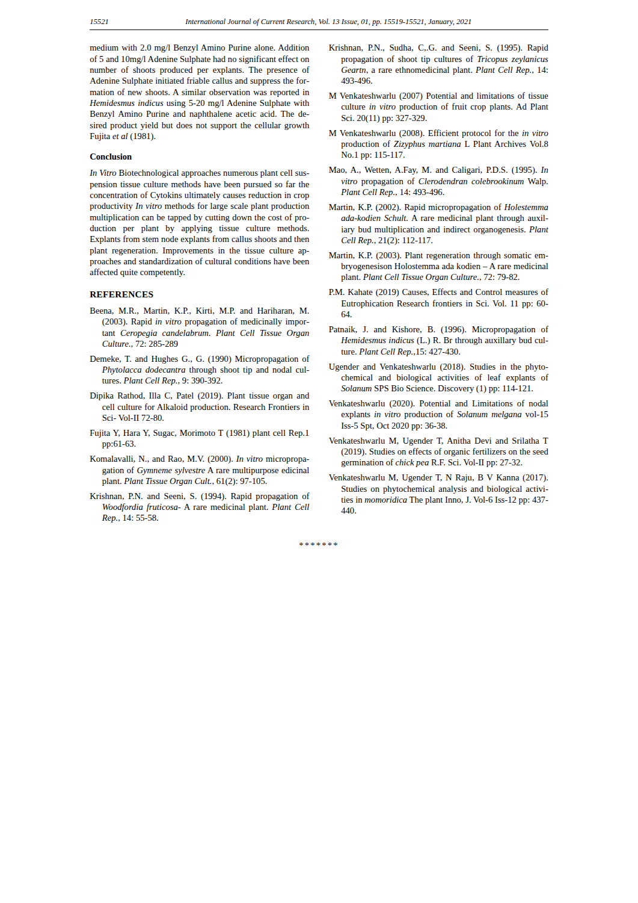15521 International Journal of Current Research, Vol. 13 Issue, 01, pp. 15519-15521, January, 2021
medium with 2.0 mg/l Benzyl Amino Purine alone. Addition of 5 and 10mg/l Adenine Sulphate had no significant effect on number of shoots produced per explants. The presence of Adenine Sulphate initiated friable callus and suppress the formation of new shoots. A similar observation was reported in Hemidesmus indicus using 5-20 mg/l Adenine Sulphate with Benzyl Amino Purine and naphthalene acetic acid. The desired product yield but does not support the cellular growth Fujita et al (1981).
Conclusion
In Vitro Biotechnological approaches numerous plant cell suspension tissue culture methods have been pursued so far the concentration of Cytokins ultimately causes reduction in crop productivity In vitro methods for large scale plant production multiplication can be tapped by cutting down the cost of production per plant by applying tissue culture methods. Explants from stem node explants from callus shoots and then plant regeneration. Improvements in the tissue culture approaches and standardization of cultural conditions have been affected quite competently.
REFERENCES
Beena, M.R., Martin, K.P., Kirti, M.P. and Hariharan, M. (2003). Rapid in vitro propagation of medicinally important Ceropegia candelabrum. Plant Cell Tissue Organ Culture., 72: 285-289
Demeke, T. and Hughes G., G. (1990) Micropropagation of Phytolacca dodecantra through shoot tip and nodal cultures. Plant Cell Rep., 9: 390-392.
Dipika Rathod, Illa C, Patel (2019). Plant tissue organ and cell culture for Alkaloid production. Research Frontiers in Sci- Vol-II 72-80.
Fujita Y, Hara Y, Sugac, Morimoto T (1981) plant cell Rep.1 pp:61-63.
Komalavalli, N., and Rao, M.V. (2000). In vitro micropropagation of Gymneme sylvestre A rare multipurpose edicinal plant. Plant Tissue Organ Cult., 61(2): 97-105.
Krishnan, P.N. and Seeni, S. (1994). Rapid propagation of Woodfordia fruticosa- A rare medicinal plant. Plant Cell Rep., 14: 55-58.
Krishnan, P.N., Sudha, C,.G. and Seeni, S. (1995). Rapid propagation of shoot tip cultures of Tricopus zeylanicus Geartn, a rare ethnomedicinal plant. Plant Cell Rep., 14: 493-496.
M Venkateshwarlu (2007) Potential and limitations of tissue culture in vitro production of fruit crop plants. Ad Plant Sci. 20(11) pp: 327-329.
M Venkateshwarlu (2008). Efficient protocol for the in vitro production of Zizyphus martiana L Plant Archives Vol.8 No.1 pp: 115-117.
Mao, A., Wetten, A.Fay, M. and Caligari, P.D.S. (1995). In vitro propagation of Clerodendran colebrookinum Walp. Plant Cell Rep., 14: 493-496.
Martin, K.P. (2002). Rapid micropropagation of Holestemma ada-kodien Schult. A rare medicinal plant through auxiliary bud multiplication and indirect organogenesis. Plant Cell Rep., 21(2): 112-117.
Martin, K.P. (2003). Plant regeneration through somatic embryogenesison Holostemma ada kodien – A rare medicinal plant. Plant Cell Tissue Organ Culture., 72: 79-82.
P.M. Kahate (2019) Causes, Effects and Control measures of Eutrophication Research frontiers in Sci. Vol. 11 pp: 60-64.
Patnaik, J. and Kishore, B. (1996). Micropropagation of Hemidesmus indicus (L.) R. Br through auxillary bud culture. Plant Cell Rep., 15: 427-430.
Ugender and Venkateshwarlu (2018). Studies in the phytochemical and biological activities of leaf explants of Solanum SPS Bio Science. Discovery (1) pp: 114-121.
Venkateshwarlu (2020). Potential and Limitations of nodal explants in vitro production of Solanum melgana vol-15 Iss-5 Spt, Oct 2020 pp: 36-38.
Venkateshwarlu M, Ugender T, Anitha Devi and Srilatha T (2019). Studies on effects of organic fertilizers on the seed germination of chick pea R.F. Sci. Vol-II pp: 27-32.
Venkateshwarlu M, Ugender T, N Raju, B V Kanna (2017). Studies on phytochemical analysis and biological activities in momoridica The plant Inno, J. Vol-6 Iss-12 pp: 437-440.
*******